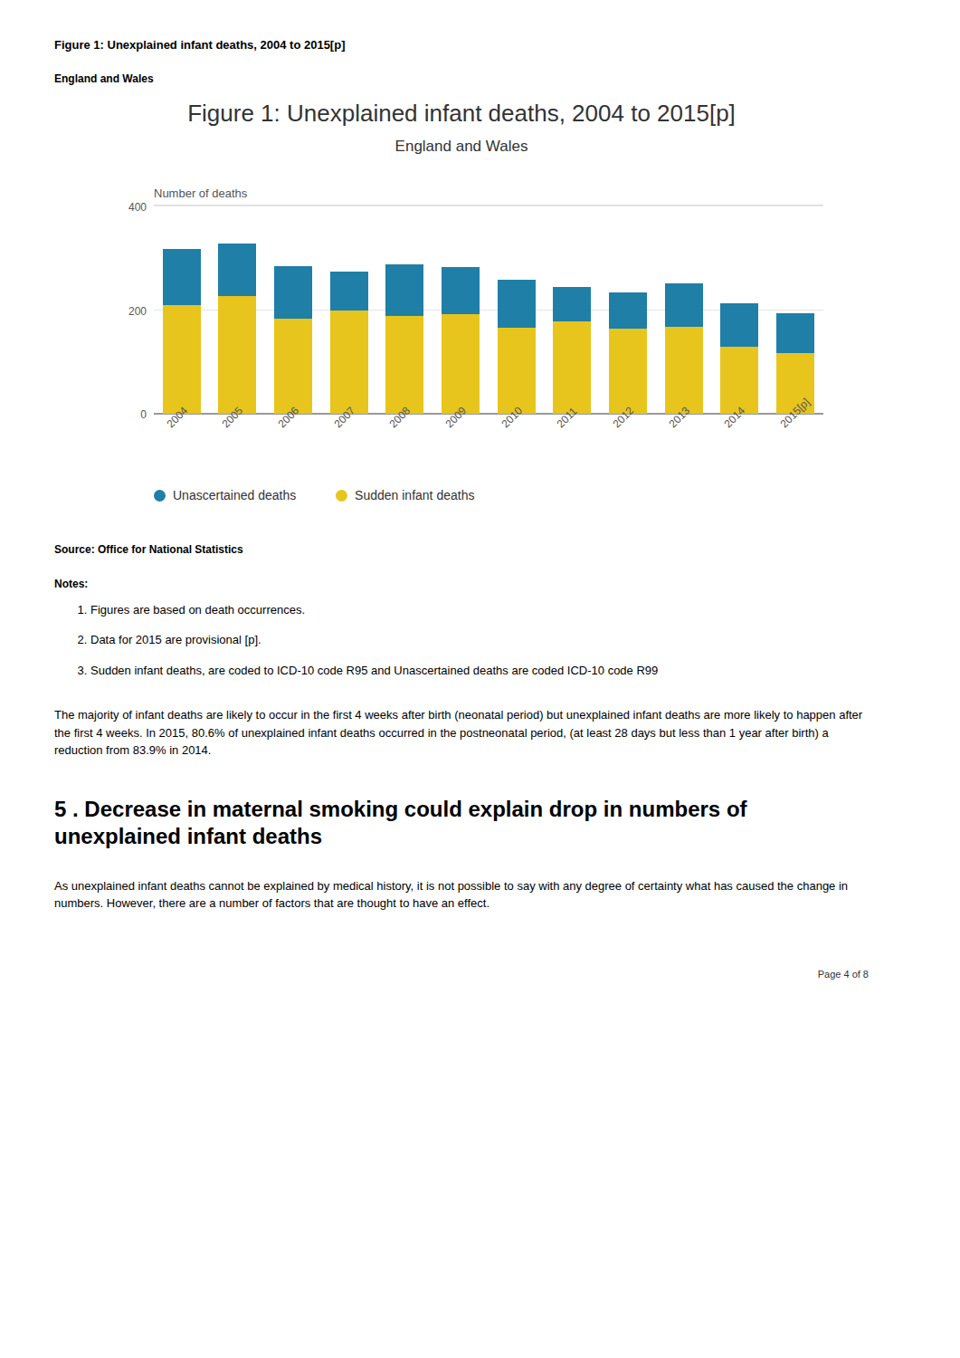Figure 1: Unexplained infant deaths, 2004 to 2015[p]
England and Wales
Figure 1: Unexplained infant deaths, 2004 to 2015[p]
England and Wales
Number of deaths
400
200
0
2004
2005
2006
2007
2008
2009
2010
2011
2012
2013
2014
2015[p]
Unascertained deaths Sudden infant deaths
Source: Office for National Statistics
Notes:
Figures are based on death occurrences.
Data for 2015 are provisional [p].
Sudden infant deaths, are coded to ICD-10 code R95 and Unascertained deaths are coded ICD-10 code R99
The majority of infant deaths are likely to occur in the first 4 weeks after birth (neonatal period) but unexplained infant deaths are more likely to happen after the first 4 weeks. In 2015, 80.6% of unexplained infant deaths occurred in the postneonatal period, (at least 28 days but less than 1 year after birth) a reduction from 83.9% in 2014.
5 . Decrease in maternal smoking could explain drop in numbers of unexplained infant deaths
As unexplained infant deaths cannot be explained by medical history, it is not possible to say with any degree of certainty what has caused the change in numbers. However, there are a number of factors that are thought to have an effect.
Page 4 of 8